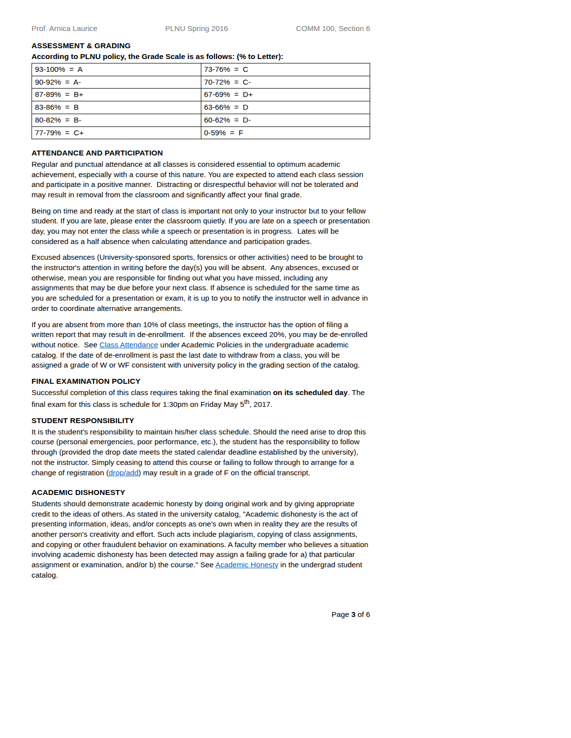Prof. Arnica Laurice PLNU Spring 2016 COMM 100, Section 6
ASSESSMENT & GRADING
According to PLNU policy, the Grade Scale is as follows: (% to Letter):
| 93-100% = A | 73-76% = C |
| 90-92% = A- | 70-72% = C- |
| 87-89% = B+ | 67-69% = D+ |
| 83-86% = B | 63-66% = D |
| 80-82% = B- | 60-62% = D- |
| 77-79% = C+ | 0-59% = F |
ATTENDANCE AND PARTICIPATION
Regular and punctual attendance at all classes is considered essential to optimum academic achievement, especially with a course of this nature. You are expected to attend each class session and participate in a positive manner. Distracting or disrespectful behavior will not be tolerated and may result in removal from the classroom and significantly affect your final grade.
Being on time and ready at the start of class is important not only to your instructor but to your fellow student. If you are late, please enter the classroom quietly. If you are late on a speech or presentation day, you may not enter the class while a speech or presentation is in progress. Lates will be considered as a half absence when calculating attendance and participation grades.
Excused absences (University-sponsored sports, forensics or other activities) need to be brought to the instructor's attention in writing before the day(s) you will be absent. Any absences, excused or otherwise, mean you are responsible for finding out what you have missed, including any assignments that may be due before your next class. If absence is scheduled for the same time as you are scheduled for a presentation or exam, it is up to you to notify the instructor well in advance in order to coordinate alternative arrangements.
If you are absent from more than 10% of class meetings, the instructor has the option of filing a written report that may result in de-enrollment. If the absences exceed 20%, you may be de-enrolled without notice. See Class Attendance under Academic Policies in the undergraduate academic catalog. If the date of de-enrollment is past the last date to withdraw from a class, you will be assigned a grade of W or WF consistent with university policy in the grading section of the catalog.
FINAL EXAMINATION POLICY
Successful completion of this class requires taking the final examination on its scheduled day. The final exam for this class is schedule for 1:30pm on Friday May 5th, 2017.
STUDENT RESPONSIBILITY
It is the student's responsibility to maintain his/her class schedule. Should the need arise to drop this course (personal emergencies, poor performance, etc.), the student has the responsibility to follow through (provided the drop date meets the stated calendar deadline established by the university), not the instructor. Simply ceasing to attend this course or failing to follow through to arrange for a change of registration (drop/add) may result in a grade of F on the official transcript.
ACADEMIC DISHONESTY
Students should demonstrate academic honesty by doing original work and by giving appropriate credit to the ideas of others. As stated in the university catalog, "Academic dishonesty is the act of presenting information, ideas, and/or concepts as one's own when in reality they are the results of another person's creativity and effort. Such acts include plagiarism, copying of class assignments, and copying or other fraudulent behavior on examinations. A faculty member who believes a situation involving academic dishonesty has been detected may assign a failing grade for a) that particular assignment or examination, and/or b) the course." See Academic Honesty in the undergrad student catalog.
Page 3 of 6